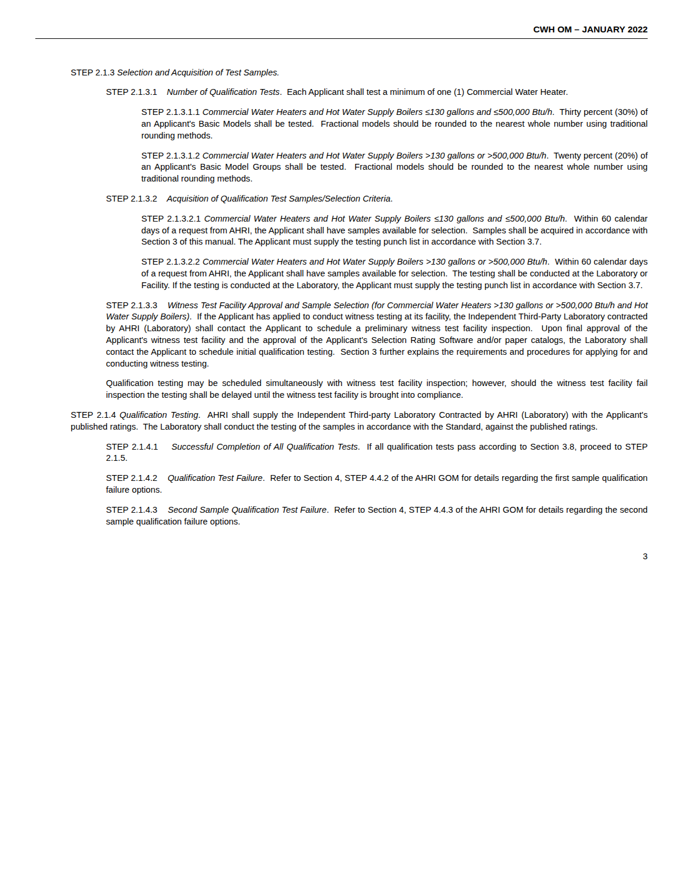CWH OM – JANUARY 2022
STEP 2.1.3 Selection and Acquisition of Test Samples.
STEP 2.1.3.1 Number of Qualification Tests. Each Applicant shall test a minimum of one (1) Commercial Water Heater.
STEP 2.1.3.1.1 Commercial Water Heaters and Hot Water Supply Boilers ≤130 gallons and ≤500,000 Btu/h. Thirty percent (30%) of an Applicant's Basic Models shall be tested. Fractional models should be rounded to the nearest whole number using traditional rounding methods.
STEP 2.1.3.1.2 Commercial Water Heaters and Hot Water Supply Boilers >130 gallons or >500,000 Btu/h. Twenty percent (20%) of an Applicant's Basic Model Groups shall be tested. Fractional models should be rounded to the nearest whole number using traditional rounding methods.
STEP 2.1.3.2 Acquisition of Qualification Test Samples/Selection Criteria.
STEP 2.1.3.2.1 Commercial Water Heaters and Hot Water Supply Boilers ≤130 gallons and ≤500,000 Btu/h. Within 60 calendar days of a request from AHRI, the Applicant shall have samples available for selection. Samples shall be acquired in accordance with Section 3 of this manual. The Applicant must supply the testing punch list in accordance with Section 3.7.
STEP 2.1.3.2.2 Commercial Water Heaters and Hot Water Supply Boilers >130 gallons or >500,000 Btu/h. Within 60 calendar days of a request from AHRI, the Applicant shall have samples available for selection. The testing shall be conducted at the Laboratory or Facility. If the testing is conducted at the Laboratory, the Applicant must supply the testing punch list in accordance with Section 3.7.
STEP 2.1.3.3 Witness Test Facility Approval and Sample Selection (for Commercial Water Heaters >130 gallons or >500,000 Btu/h and Hot Water Supply Boilers). If the Applicant has applied to conduct witness testing at its facility, the Independent Third-Party Laboratory contracted by AHRI (Laboratory) shall contact the Applicant to schedule a preliminary witness test facility inspection. Upon final approval of the Applicant's witness test facility and the approval of the Applicant's Selection Rating Software and/or paper catalogs, the Laboratory shall contact the Applicant to schedule initial qualification testing. Section 3 further explains the requirements and procedures for applying for and conducting witness testing.
Qualification testing may be scheduled simultaneously with witness test facility inspection; however, should the witness test facility fail inspection the testing shall be delayed until the witness test facility is brought into compliance.
STEP 2.1.4 Qualification Testing. AHRI shall supply the Independent Third-party Laboratory Contracted by AHRI (Laboratory) with the Applicant's published ratings. The Laboratory shall conduct the testing of the samples in accordance with the Standard, against the published ratings.
STEP 2.1.4.1 Successful Completion of All Qualification Tests. If all qualification tests pass according to Section 3.8, proceed to STEP 2.1.5.
STEP 2.1.4.2 Qualification Test Failure. Refer to Section 4, STEP 4.4.2 of the AHRI GOM for details regarding the first sample qualification failure options.
STEP 2.1.4.3 Second Sample Qualification Test Failure. Refer to Section 4, STEP 4.4.3 of the AHRI GOM for details regarding the second sample qualification failure options.
3